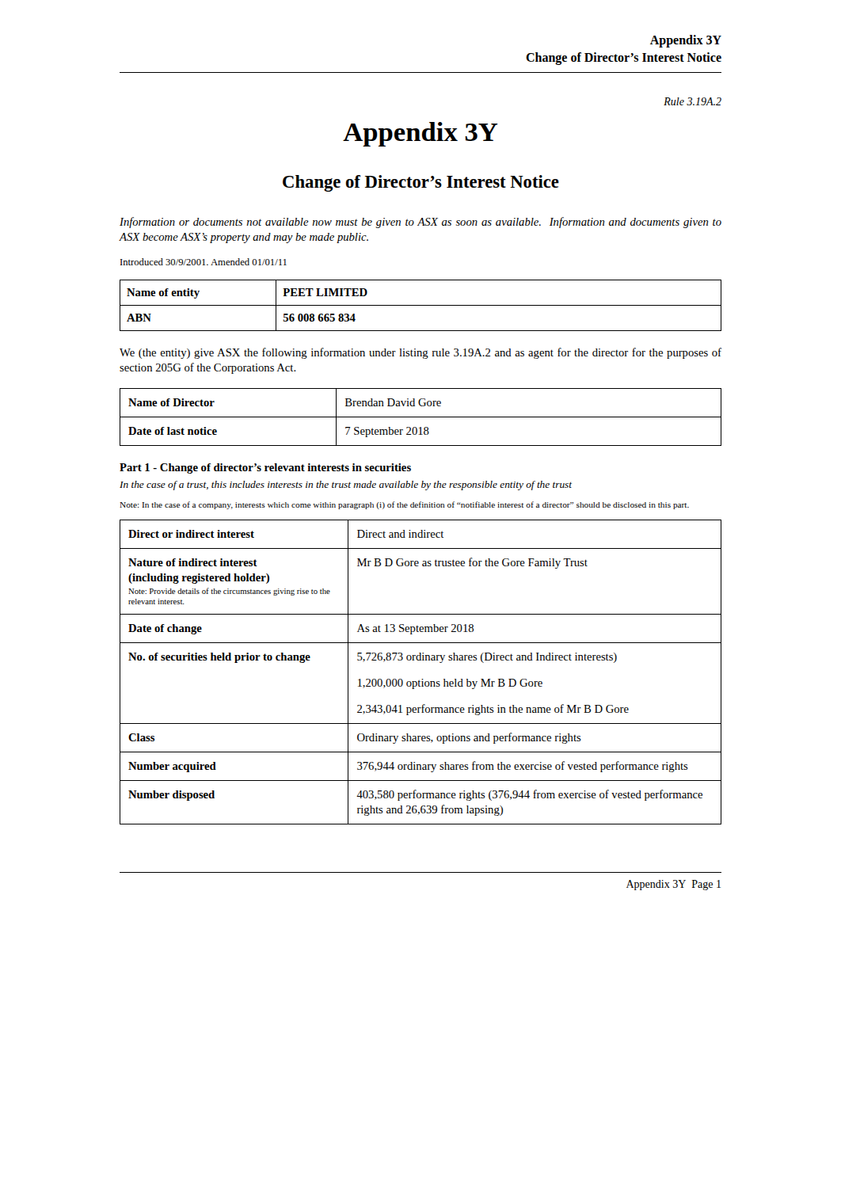Appendix 3Y
Change of Director’s Interest Notice
Rule 3.19A.2
Appendix 3Y
Change of Director’s Interest Notice
Information or documents not available now must be given to ASX as soon as available. Information and documents given to ASX become ASX’s property and may be made public.
Introduced 30/9/2001. Amended 01/01/11
| Name of entity | PEET LIMITED |
| ABN | 56 008 665 834 |
We (the entity) give ASX the following information under listing rule 3.19A.2 and as agent for the director for the purposes of section 205G of the Corporations Act.
| Name of Director | Brendan David Gore |
| Date of last notice | 7 September 2018 |
Part 1 - Change of director’s relevant interests in securities
In the case of a trust, this includes interests in the trust made available by the responsible entity of the trust
Note: In the case of a company, interests which come within paragraph (i) of the definition of “notifiable interest of a director” should be disclosed in this part.
| Direct or indirect interest | Direct and indirect |
| Nature of indirect interest (including registered holder) Note: Provide details of the circumstances giving rise to the relevant interest. | Mr B D Gore as trustee for the Gore Family Trust |
| Date of change | As at 13 September 2018 |
| No. of securities held prior to change | 5,726,873 ordinary shares (Direct and Indirect interests) 1,200,000 options held by Mr B D Gore 2,343,041 performance rights in the name of Mr B D Gore |
| Class | Ordinary shares, options and performance rights |
| Number acquired | 376,944 ordinary shares from the exercise of vested performance rights |
| Number disposed | 403,580 performance rights (376,944 from exercise of vested performance rights and 26,639 from lapsing) |
Appendix 3Y Page 1